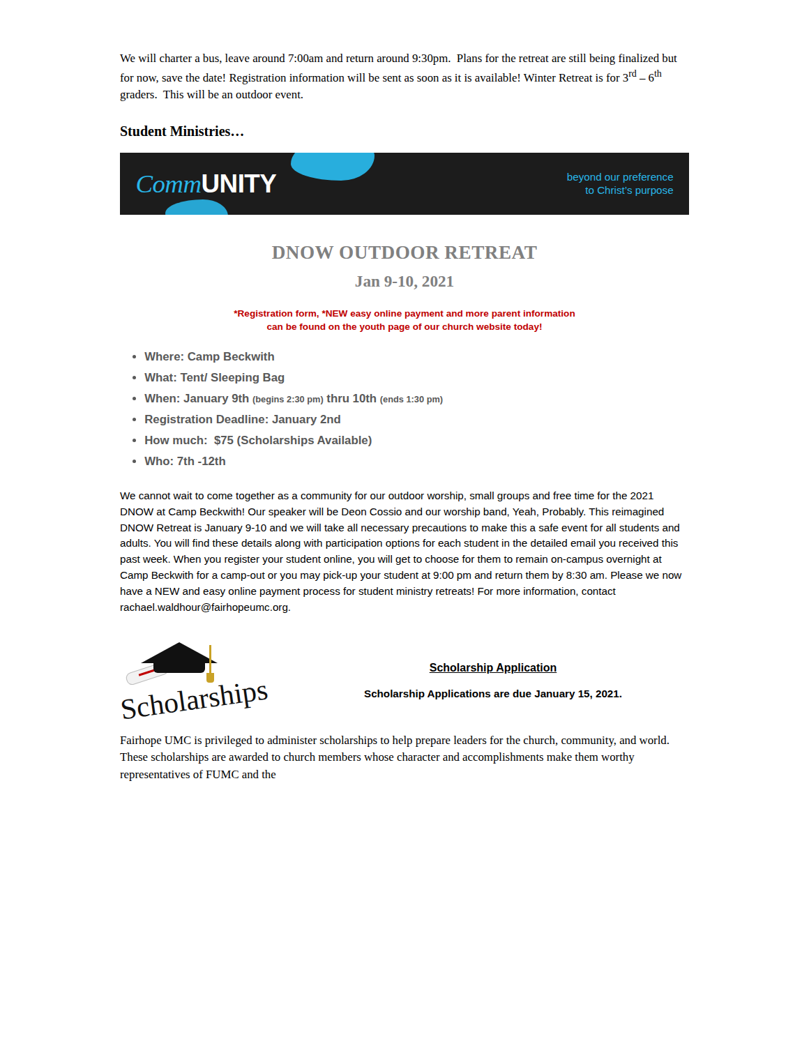We will charter a bus, leave around 7:00am and return around 9:30pm. Plans for the retreat are still being finalized but for now, save the date! Registration information will be sent as soon as it is available! Winter Retreat is for 3rd – 6th graders. This will be an outdoor event.
Student Ministries…
Comm UNITY
beyond our preference
to Christ’s purpose
DNOW OUTDOOR RETREAT
Jan 9-10, 2021
*Registration form, *NEW easy online payment and more parent information
can be found on the youth page of our church website today!
Where: Camp Beckwith
What: Tent/ Sleeping Bag
When: January 9th (begins 2:30 pm) thru 10th (ends 1:30 pm)
Registration Deadline: January 2nd
How much: $75 (Scholarships Available)
Who: 7th -12th
We cannot wait to come together as a community for our outdoor worship, small groups and free time for the 2021 DNOW at Camp Beckwith! Our speaker will be Deon Cossio and our worship band, Yeah, Probably. This reimagined DNOW Retreat is January 9-10 and we will take all necessary precautions to make this a safe event for all students and adults. You will find these details along with participation options for each student in the detailed email you received this past week. When you register your student online, you will get to choose for them to remain on-campus overnight at Camp Beckwith for a camp-out or you may pick-up your student at 9:00 pm and return them by 8:30 am. Please we now have a NEW and easy online payment process for student ministry retreats! For more information, contact rachael.waldhour@fairhopeumc.org.
Scholarships
Scholarship Application
Scholarship Applications are due January 15, 2021.
Fairhope UMC is privileged to administer scholarships to help prepare leaders for the church, community, and world. These scholarships are awarded to church members whose character and accomplishments make them worthy representatives of FUMC and the